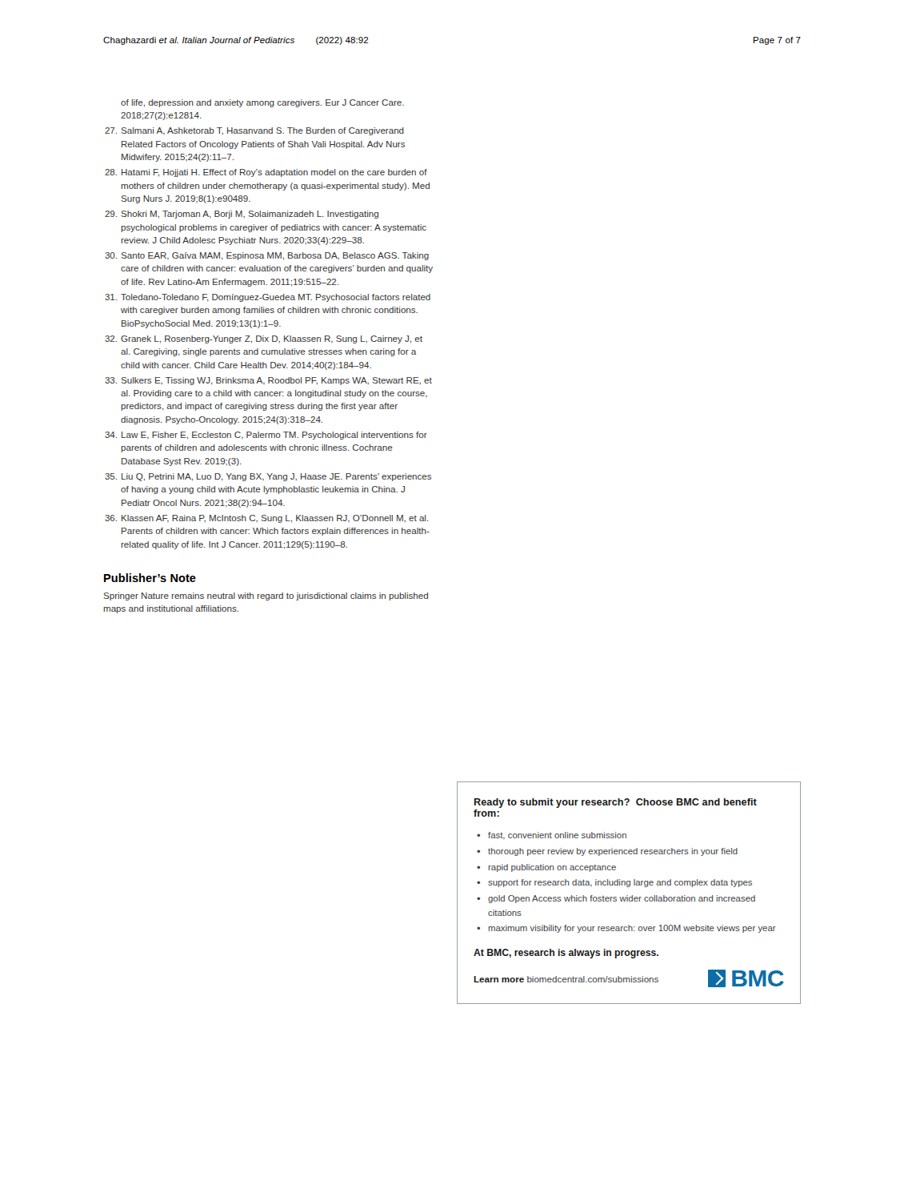Chaghazardi et al. Italian Journal of Pediatrics(2022) 48:92
Page 7 of 7
of life, depression and anxiety among caregivers. Eur J Cancer Care. 2018;27(2):e12814.
27. Salmani A, Ashketorab T, Hasanvand S. The Burden of Caregiverand Related Factors of Oncology Patients of Shah Vali Hospital. Adv Nurs Midwifery. 2015;24(2):11–7.
28. Hatami F, Hojjati H. Effect of Roy’s adaptation model on the care burden of mothers of children under chemotherapy (a quasi-experimental study). Med Surg Nurs J. 2019;8(1):e90489.
29. Shokri M, Tarjoman A, Borji M, Solaimanizadeh L. Investigating psychological problems in caregiver of pediatrics with cancer: A systematic review. J Child Adolesc Psychiatr Nurs. 2020;33(4):229–38.
30. Santo EAR, Gaíva MAM, Espinosa MM, Barbosa DA, Belasco AGS. Taking care of children with cancer: evaluation of the caregivers’ burden and quality of life. Rev Latino-Am Enfermagem. 2011;19:515–22.
31. Toledano-Toledano F, Domínguez-Guedea MT. Psychosocial factors related with caregiver burden among families of children with chronic conditions. BioPsychoSocial Med. 2019;13(1):1–9.
32. Granek L, Rosenberg-Yunger Z, Dix D, Klaassen R, Sung L, Cairney J, et al. Caregiving, single parents and cumulative stresses when caring for a child with cancer. Child Care Health Dev. 2014;40(2):184–94.
33. Sulkers E, Tissing WJ, Brinksma A, Roodbol PF, Kamps WA, Stewart RE, et al. Providing care to a child with cancer: a longitudinal study on the course, predictors, and impact of caregiving stress during the first year after diagnosis. Psycho-Oncology. 2015;24(3):318–24.
34. Law E, Fisher E, Eccleston C, Palermo TM. Psychological interventions for parents of children and adolescents with chronic illness. Cochrane Database Syst Rev. 2019;(3).
35. Liu Q, Petrini MA, Luo D, Yang BX, Yang J, Haase JE. Parents’ experiences of having a young child with Acute lymphoblastic leukemia in China. J Pediatr Oncol Nurs. 2021;38(2):94–104.
36. Klassen AF, Raina P, McIntosh C, Sung L, Klaassen RJ, O’Donnell M, et al. Parents of children with cancer: Which factors explain differences in health-related quality of life. Int J Cancer. 2011;129(5):1190–8.
Publisher’s Note
Springer Nature remains neutral with regard to jurisdictional claims in published maps and institutional affiliations.
Ready to submit your research? Choose BMC and benefit from:
fast, convenient online submission
thorough peer review by experienced researchers in your field
rapid publication on acceptance
support for research data, including large and complex data types
gold Open Access which fosters wider collaboration and increased citations
maximum visibility for your research: over 100M website views per year
At BMC, research is always in progress.
Learn more biomedcentral.com/submissions
BMC